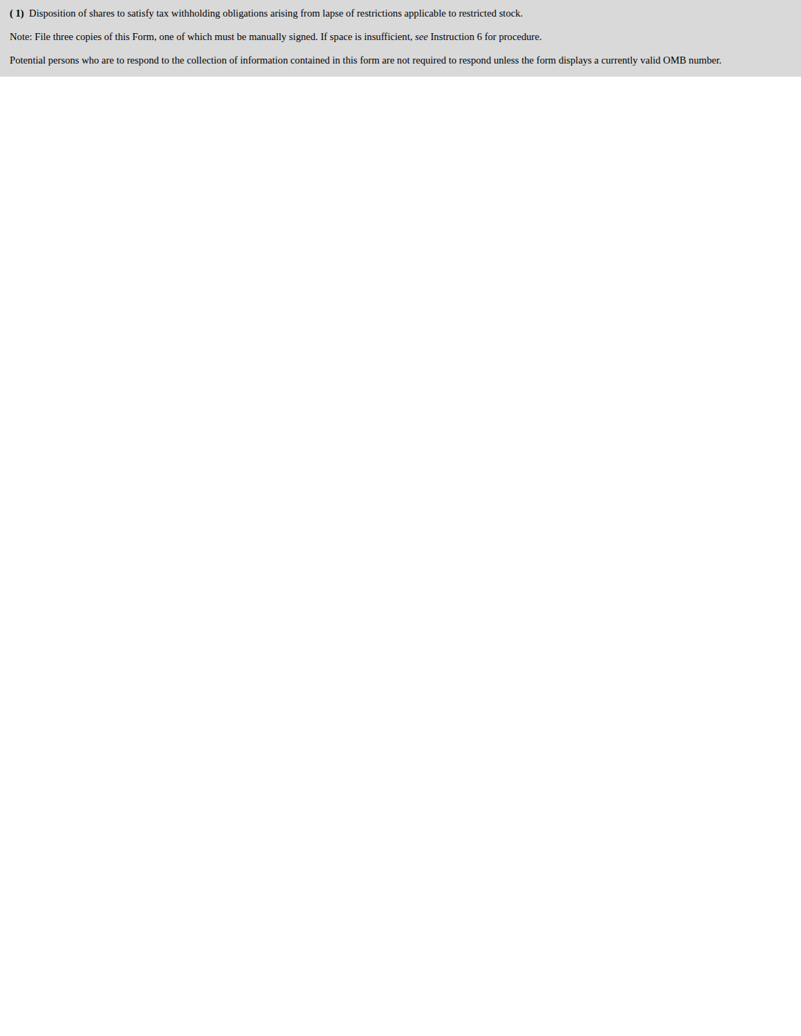( 1) Disposition of shares to satisfy tax withholding obligations arising from lapse of restrictions applicable to restricted stock.
Note: File three copies of this Form, one of which must be manually signed. If space is insufficient, see Instruction 6 for procedure.
Potential persons who are to respond to the collection of information contained in this form are not required to respond unless the form displays a currently valid OMB number.